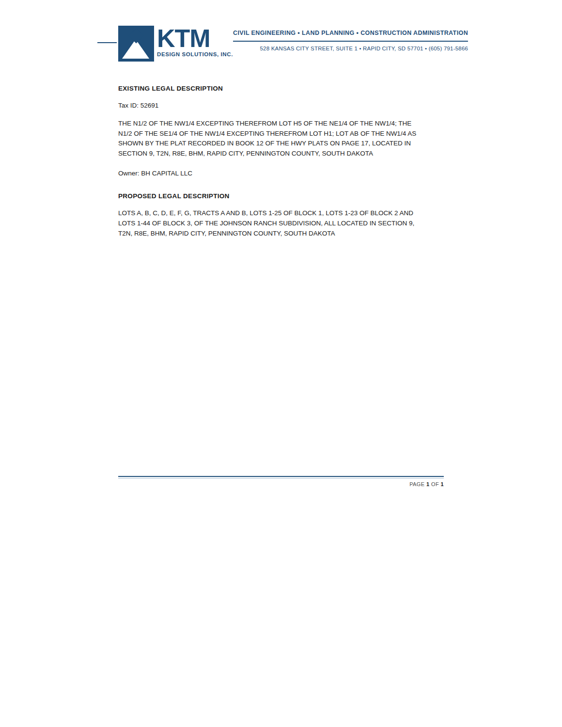KTM DESIGN SOLUTIONS, INC.
CIVIL ENGINEERING • LAND PLANNING • CONSTRUCTION ADMINISTRATION
528 KANSAS CITY STREET, SUITE 1 • RAPID CITY, SD 57701 • (605) 791-5866
EXISTING LEGAL DESCRIPTION
Tax ID: 52691
THE N1/2 OF THE NW1/4 EXCEPTING THEREFROM LOT H5 OF THE NE1/4 OF THE NW1/4; THE N1/2 OF THE SE1/4 OF THE NW1/4 EXCEPTING THEREFROM LOT H1; LOT AB OF THE NW1/4 AS SHOWN BY THE PLAT RECORDED IN BOOK 12 OF THE HWY PLATS ON PAGE 17, LOCATED IN SECTION 9, T2N, R8E, BHM, RAPID CITY, PENNINGTON COUNTY, SOUTH DAKOTA
Owner: BH CAPITAL LLC
PROPOSED LEGAL DESCRIPTION
LOTS A, B, C, D, E, F, G, TRACTS A AND B, LOTS 1-25 OF BLOCK 1, LOTS 1-23 OF BLOCK 2 AND LOTS 1-44 OF BLOCK 3, OF THE JOHNSON RANCH SUBDIVISION, ALL LOCATED IN SECTION 9, T2N, R8E, BHM, RAPID CITY, PENNINGTON COUNTY, SOUTH DAKOTA
PAGE 1 OF 1